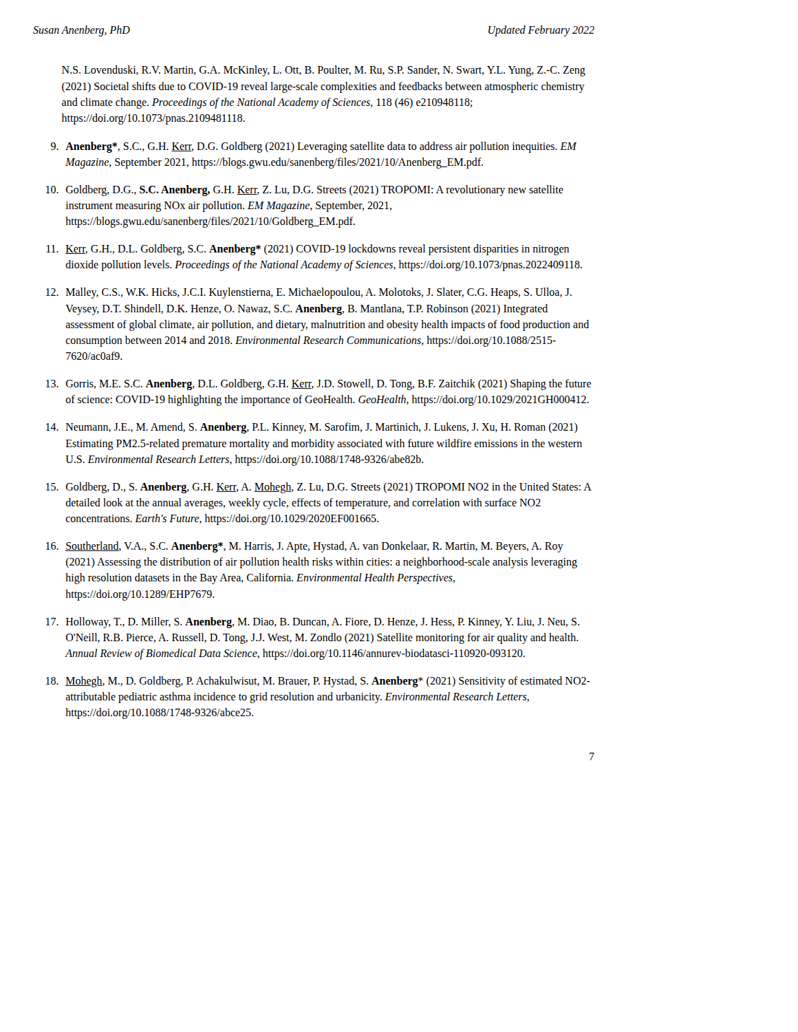Susan Anenberg, PhD Updated February 2022
N.S. Lovenduski, R.V. Martin, G.A. McKinley, L. Ott, B. Poulter, M. Ru, S.P. Sander, N. Swart, Y.L. Yung, Z.-C. Zeng (2021) Societal shifts due to COVID-19 reveal large-scale complexities and feedbacks between atmospheric chemistry and climate change. Proceedings of the National Academy of Sciences, 118 (46) e210948118; https://doi.org/10.1073/pnas.2109481118.
Anenberg*, S.C., G.H. Kerr, D.G. Goldberg (2021) Leveraging satellite data to address air pollution inequities. EM Magazine, September 2021, https://blogs.gwu.edu/sanenberg/files/2021/10/Anenberg_EM.pdf.
Goldberg, D.G., S.C. Anenberg, G.H. Kerr, Z. Lu, D.G. Streets (2021) TROPOMI: A revolutionary new satellite instrument measuring NOx air pollution. EM Magazine, September, 2021, https://blogs.gwu.edu/sanenberg/files/2021/10/Goldberg_EM.pdf.
Kerr, G.H., D.L. Goldberg, S.C. Anenberg* (2021) COVID-19 lockdowns reveal persistent disparities in nitrogen dioxide pollution levels. Proceedings of the National Academy of Sciences, https://doi.org/10.1073/pnas.2022409118.
Malley, C.S., W.K. Hicks, J.C.I. Kuylenstierna, E. Michaelopoulou, A. Molotoks, J. Slater, C.G. Heaps, S. Ulloa, J. Veysey, D.T. Shindell, D.K. Henze, O. Nawaz, S.C. Anenberg, B. Mantlana, T.P. Robinson (2021) Integrated assessment of global climate, air pollution, and dietary, malnutrition and obesity health impacts of food production and consumption between 2014 and 2018. Environmental Research Communications, https://doi.org/10.1088/2515-7620/ac0af9.
Gorris, M.E. S.C. Anenberg, D.L. Goldberg, G.H. Kerr, J.D. Stowell, D. Tong, B.F. Zaitchik (2021) Shaping the future of science: COVID-19 highlighting the importance of GeoHealth. GeoHealth, https://doi.org/10.1029/2021GH000412.
Neumann, J.E., M. Amend, S. Anenberg, P.L. Kinney, M. Sarofim, J. Martinich, J. Lukens, J. Xu, H. Roman (2021) Estimating PM2.5-related premature mortality and morbidity associated with future wildfire emissions in the western U.S. Environmental Research Letters, https://doi.org/10.1088/1748-9326/abe82b.
Goldberg, D., S. Anenberg, G.H. Kerr, A. Mohegh, Z. Lu, D.G. Streets (2021) TROPOMI NO2 in the United States: A detailed look at the annual averages, weekly cycle, effects of temperature, and correlation with surface NO2 concentrations. Earth's Future, https://doi.org/10.1029/2020EF001665.
Southerland, V.A., S.C. Anenberg*, M. Harris, J. Apte, Hystad, A. van Donkelaar, R. Martin, M. Beyers, A. Roy (2021) Assessing the distribution of air pollution health risks within cities: a neighborhood-scale analysis leveraging high resolution datasets in the Bay Area, California. Environmental Health Perspectives, https://doi.org/10.1289/EHP7679.
Holloway, T., D. Miller, S. Anenberg, M. Diao, B. Duncan, A. Fiore, D. Henze, J. Hess, P. Kinney, Y. Liu, J. Neu, S. O'Neill, R.B. Pierce, A. Russell, D. Tong, J.J. West, M. Zondlo (2021) Satellite monitoring for air quality and health. Annual Review of Biomedical Data Science, https://doi.org/10.1146/annurev-biodatasci-110920-093120.
Mohegh, M., D. Goldberg, P. Achakulwisut, M. Brauer, P. Hystad, S. Anenberg* (2021) Sensitivity of estimated NO2-attributable pediatric asthma incidence to grid resolution and urbanicity. Environmental Research Letters, https://doi.org/10.1088/1748-9326/abce25.
7